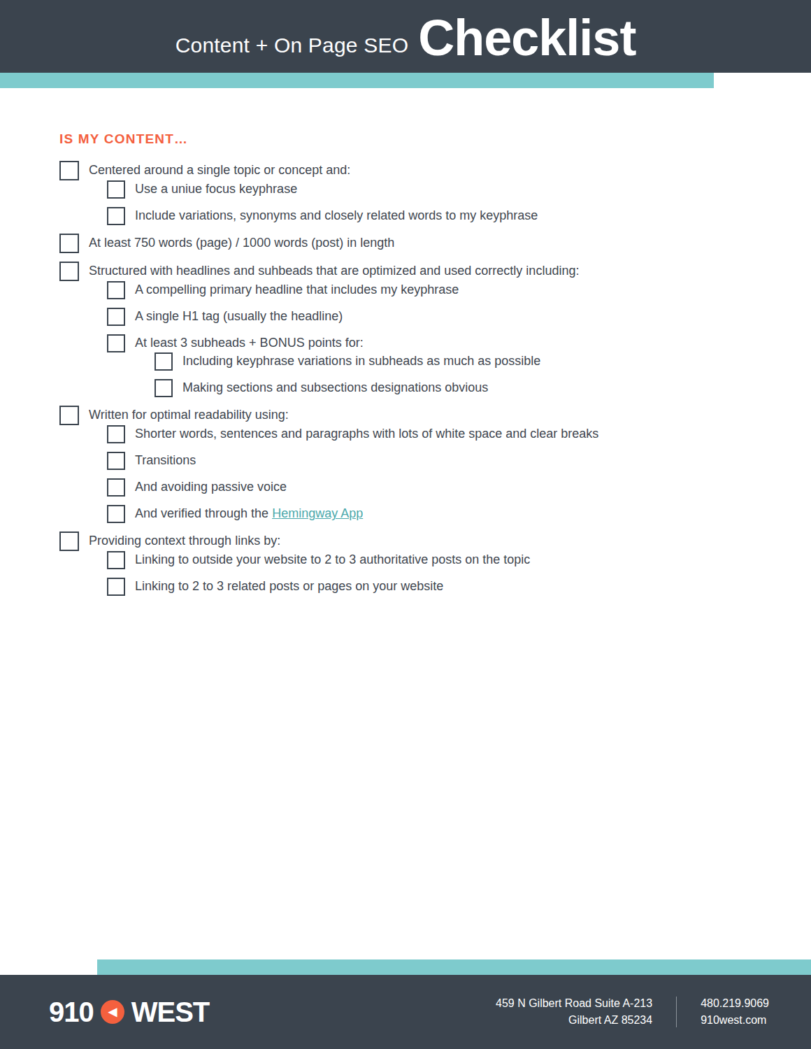Content + On Page SEO Checklist
Is my content…
Centered around a single topic or concept and:
Use a uniue focus keyphrase
Include variations, synonyms and closely related words to my keyphrase
At least 750 words (page) / 1000 words (post) in length
Structured with headlines and suhbeads that are optimized and used correctly including:
A compelling primary headline that includes my keyphrase
A single H1 tag (usually the headline)
At least 3 subheads + BONUS points for:
Including keyphrase variations in subheads as much as possible
Making sections and subsections designations obvious
Written for optimal readability using:
Shorter words, sentences and paragraphs with lots of white space and clear breaks
Transitions
And avoiding passive voice
And verified through the Hemingway App
Providing context through links by:
Linking to outside your website to 2 to 3 authoritative posts on the topic
Linking to 2 to 3 related posts or pages on your website
910◀WEST
459 N Gilbert Road Suite A-213
Gilbert AZ 85234
480.219.9069
910west.com